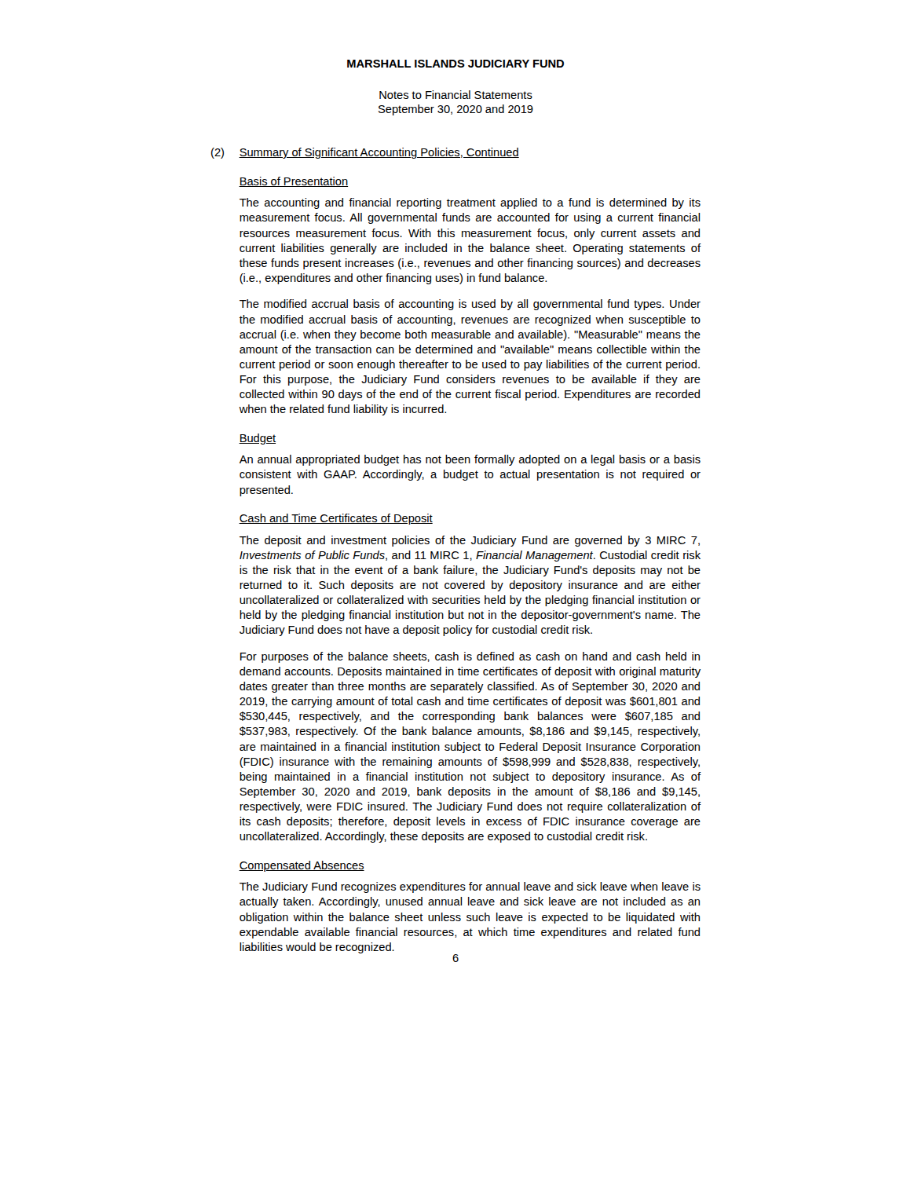MARSHALL ISLANDS JUDICIARY FUND
Notes to Financial Statements
September 30, 2020 and 2019
(2) Summary of Significant Accounting Policies, Continued
Basis of Presentation
The accounting and financial reporting treatment applied to a fund is determined by its measurement focus. All governmental funds are accounted for using a current financial resources measurement focus. With this measurement focus, only current assets and current liabilities generally are included in the balance sheet. Operating statements of these funds present increases (i.e., revenues and other financing sources) and decreases (i.e., expenditures and other financing uses) in fund balance.
The modified accrual basis of accounting is used by all governmental fund types. Under the modified accrual basis of accounting, revenues are recognized when susceptible to accrual (i.e. when they become both measurable and available). "Measurable" means the amount of the transaction can be determined and "available" means collectible within the current period or soon enough thereafter to be used to pay liabilities of the current period. For this purpose, the Judiciary Fund considers revenues to be available if they are collected within 90 days of the end of the current fiscal period. Expenditures are recorded when the related fund liability is incurred.
Budget
An annual appropriated budget has not been formally adopted on a legal basis or a basis consistent with GAAP. Accordingly, a budget to actual presentation is not required or presented.
Cash and Time Certificates of Deposit
The deposit and investment policies of the Judiciary Fund are governed by 3 MIRC 7, Investments of Public Funds, and 11 MIRC 1, Financial Management. Custodial credit risk is the risk that in the event of a bank failure, the Judiciary Fund's deposits may not be returned to it. Such deposits are not covered by depository insurance and are either uncollateralized or collateralized with securities held by the pledging financial institution or held by the pledging financial institution but not in the depositor-government's name. The Judiciary Fund does not have a deposit policy for custodial credit risk.
For purposes of the balance sheets, cash is defined as cash on hand and cash held in demand accounts. Deposits maintained in time certificates of deposit with original maturity dates greater than three months are separately classified. As of September 30, 2020 and 2019, the carrying amount of total cash and time certificates of deposit was $601,801 and $530,445, respectively, and the corresponding bank balances were $607,185 and $537,983, respectively. Of the bank balance amounts, $8,186 and $9,145, respectively, are maintained in a financial institution subject to Federal Deposit Insurance Corporation (FDIC) insurance with the remaining amounts of $598,999 and $528,838, respectively, being maintained in a financial institution not subject to depository insurance. As of September 30, 2020 and 2019, bank deposits in the amount of $8,186 and $9,145, respectively, were FDIC insured. The Judiciary Fund does not require collateralization of its cash deposits; therefore, deposit levels in excess of FDIC insurance coverage are uncollateralized. Accordingly, these deposits are exposed to custodial credit risk.
Compensated Absences
The Judiciary Fund recognizes expenditures for annual leave and sick leave when leave is actually taken. Accordingly, unused annual leave and sick leave are not included as an obligation within the balance sheet unless such leave is expected to be liquidated with expendable available financial resources, at which time expenditures and related fund liabilities would be recognized.
6